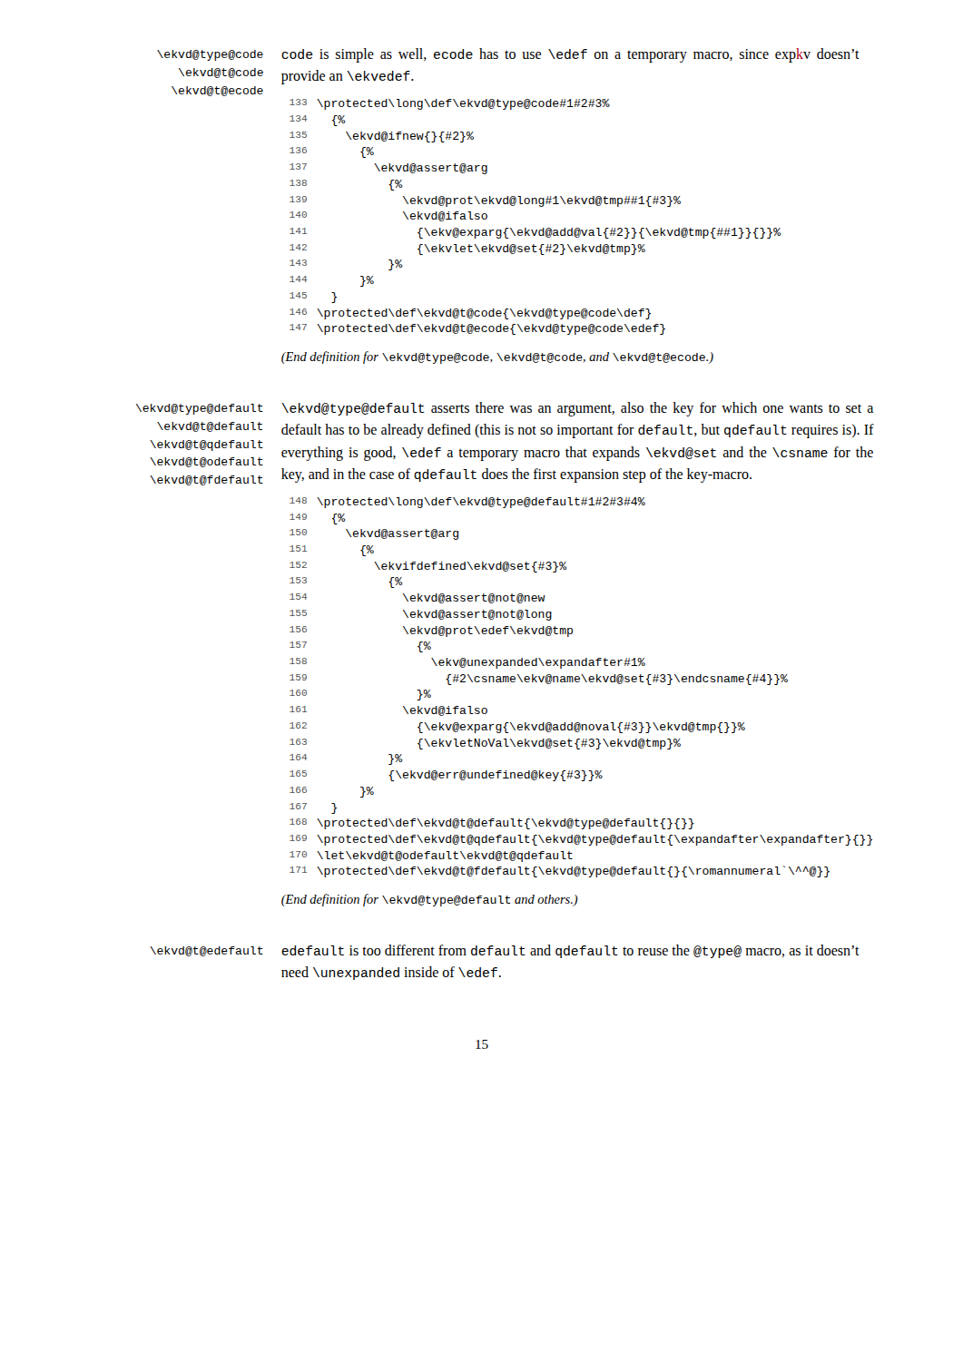\ekvd@type@code
\ekvd@t@code
\ekvd@t@ecode
code is simple as well, ecode has to use \edef on a temporary macro, since exp kv doesn’t provide an \ekvedef.
133\protected\long\def\ekvd@type@code#1#2#3%
134 {%
135 \ekvd@ifnew{}{#2}%
136 {%
137 \ekvd@assert@arg
138 {%
139 \ekvd@prot\ekvd@long#1\ekvd@tmp##1{#3}%
140 \ekvd@ifalso
141 {\ekv@exparg{\ekvd@add@val{#2}}{\ekvd@tmp{##1}}{}}%
142 {\ekvlet\ekvd@set{#2}\ekvd@tmp}%
143 }%
144 }%
145 }
146\protected\def\ekvd@t@code{\ekvd@type@code\def}
147\protected\def\ekvd@t@ecode{\ekvd@type@code\edef}
(End definition for \ekvd@type@code, \ekvd@t@code, and \ekvd@t@ecode.)
\ekvd@type@default
\ekvd@t@default
\ekvd@t@qdefault
\ekvd@t@odefault
\ekvd@t@fdefault
\ekvd@type@default asserts there was an argument, also the key for which one wants to set a default has to be already defined (this is not so important for default, but qdefault requires is). If everything is good, \edef a temporary macro that expands \ekvd@set and the \csname for the key, and in the case of qdefault does the first expansion step of the key-macro.
148\protected\long\def\ekvd@type@default#1#2#3#4%
149 {%
150 \ekvd@assert@arg
151 {%
152 \ekvifdefined\ekvd@set{#3}%
153 {%
154 \ekvd@assert@not@new
155 \ekvd@assert@not@long
156 \ekvd@prot\edef\ekvd@tmp
157 {%
158 \ekv@unexpanded\expandafter#1%
159 {#2\csname\ekv@name\ekvd@set{#3}\endcsname{#4}}%
160 }%
161 \ekvd@ifalso
162 {\ekv@exparg{\ekvd@add@noval{#3}}\ekvd@tmp{}}%
163 {\ekvletNoVal\ekvd@set{#3}\ekvd@tmp}%
164 }%
165 {\ekvd@err@undefined@key{#3}}%
166 }%
167 }
168\protected\def\ekvd@t@default{\ekvd@type@default{}{}}
169\protected\def\ekvd@t@qdefault{\ekvd@type@default{\expandafter\expandafter}{}}
170\let\ekvd@t@odefault\ekvd@t@qdefault
171\protected\def\ekvd@t@fdefault{\ekvd@type@default{}{\romannumeral`\^^@}}
(End definition for \ekvd@type@default and others.)
\ekvd@t@edefault
edefault is too different from default and qdefault to reuse the @type@ macro, as it doesn’t need \unexpanded inside of \edef.
15